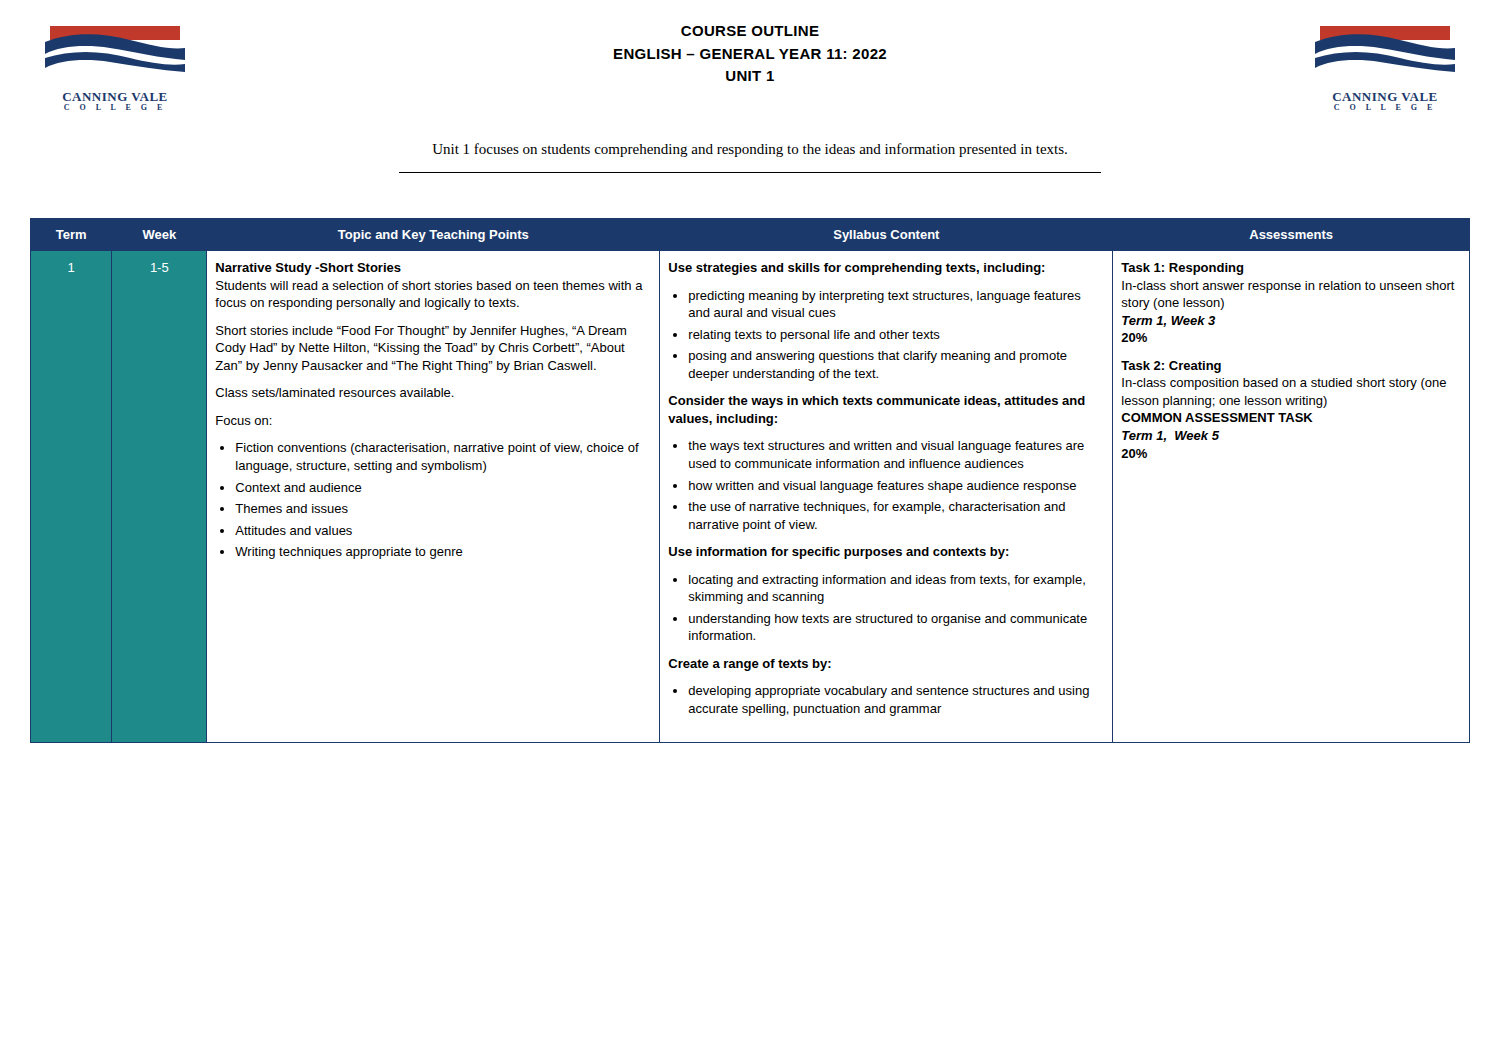CANNING VALE
C O L L E G E
COURSE OUTLINE
ENGLISH – GENERAL YEAR 11: 2022
UNIT 1
CANNING VALE
C O L L E G E
Unit 1 focuses on students comprehending and responding to the ideas and information presented in texts.
| Term | Week | Topic and Key Teaching Points | Syllabus Content | Assessments |
| --- | --- | --- | --- | --- |
| 1 | 1-5 | Narrative Study -Short Stories Students will read a selection of short stories based on teen themes with a focus on responding personally and logically to texts. Short stories include “Food For Thought” by Jennifer Hughes, “A Dream Cody Had” by Nette Hilton, “Kissing the Toad” by Chris Corbett”, “About Zan” by Jenny Pausacker and “The Right Thing” by Brian Caswell. Class sets/laminated resources available. Focus on: Fiction conventions (characterisation, narrative point of view, choice of language, structure, setting and symbolism) Context and audience Themes and issues Attitudes and values Writing techniques appropriate to genre | Use strategies and skills for comprehending texts, including: predicting meaning by interpreting text structures, language features and aural and visual cues relating texts to personal life and other texts posing and answering questions that clarify meaning and promote deeper understanding of the text. Consider the ways in which texts communicate ideas, attitudes and values, including: the ways text structures and written and visual language features are used to communicate information and influence audiences how written and visual language features shape audience response the use of narrative techniques, for example, characterisation and narrative point of view. Use information for specific purposes and contexts by: locating and extracting information and ideas from texts, for example, skimming and scanning understanding how texts are structured to organise and communicate information. Create a range of texts by: developing appropriate vocabulary and sentence structures and using accurate spelling, punctuation and grammar | Task 1: Responding In-class short answer response in relation to unseen short story (one lesson) Term 1, Week 3 20% Task 2: Creating In-class composition based on a studied short story (one lesson planning; one lesson writing) COMMON ASSESSMENT TASK Term 1, Week 5 20% |